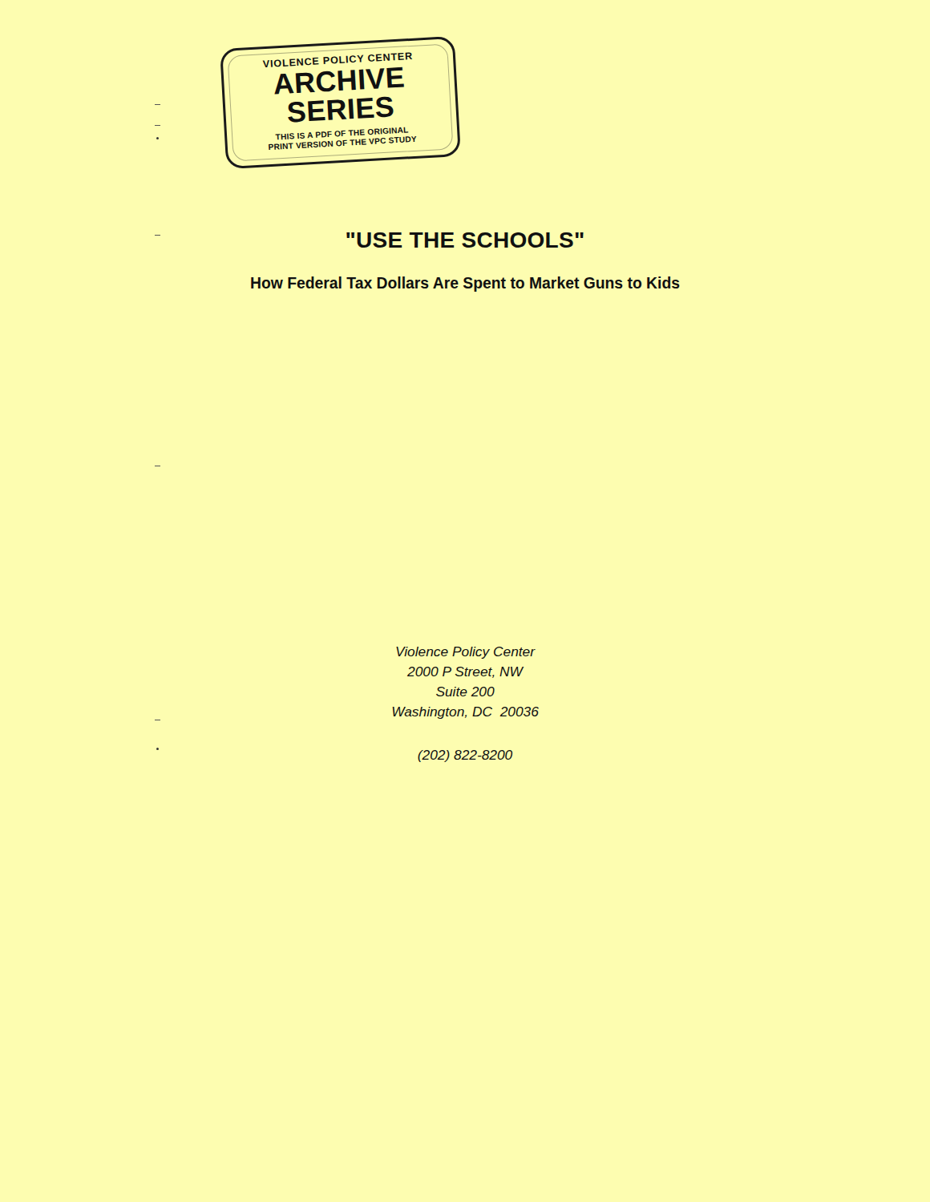VIOLENCE POLICY CENTER
ARCHIVE SERIES
THIS IS A PDF OF THE ORIGINAL
PRINT VERSION OF THE VPC STUDY
"USE THE SCHOOLS"
How Federal Tax Dollars Are Spent to Market Guns to Kids
Violence Policy Center
2000 P Street, NW
Suite 200
Washington, DC 20036
(202) 822-8200